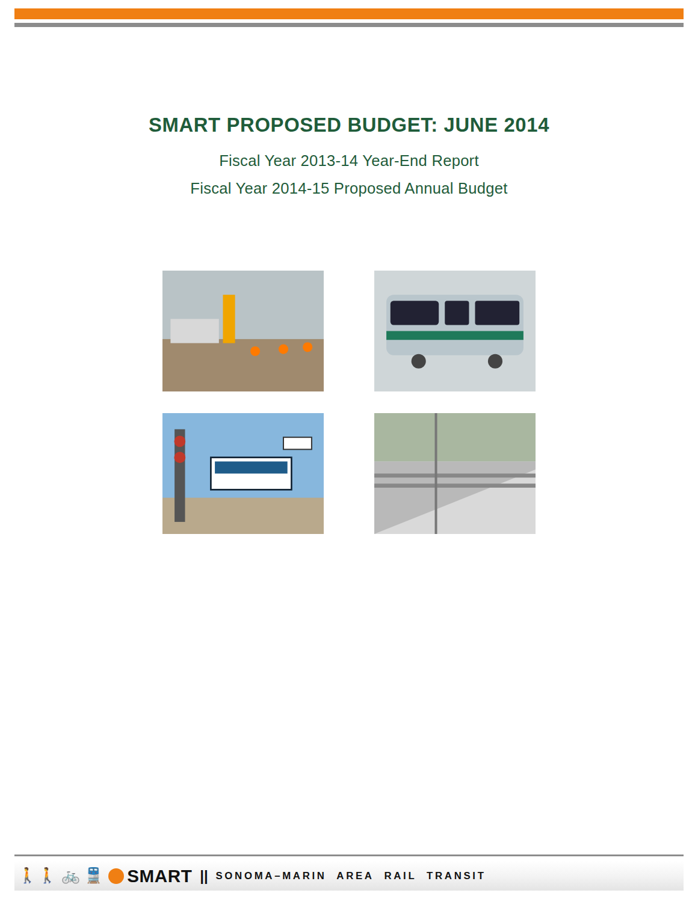SMART PROPOSED BUDGET: JUNE 2014
Fiscal Year 2013-14 Year-End Report
Fiscal Year 2014-15 Proposed Annual Budget
🚶 🚶 🚲 🚆 SMART || SONOMA–MARIN AREA RAIL TRANSIT